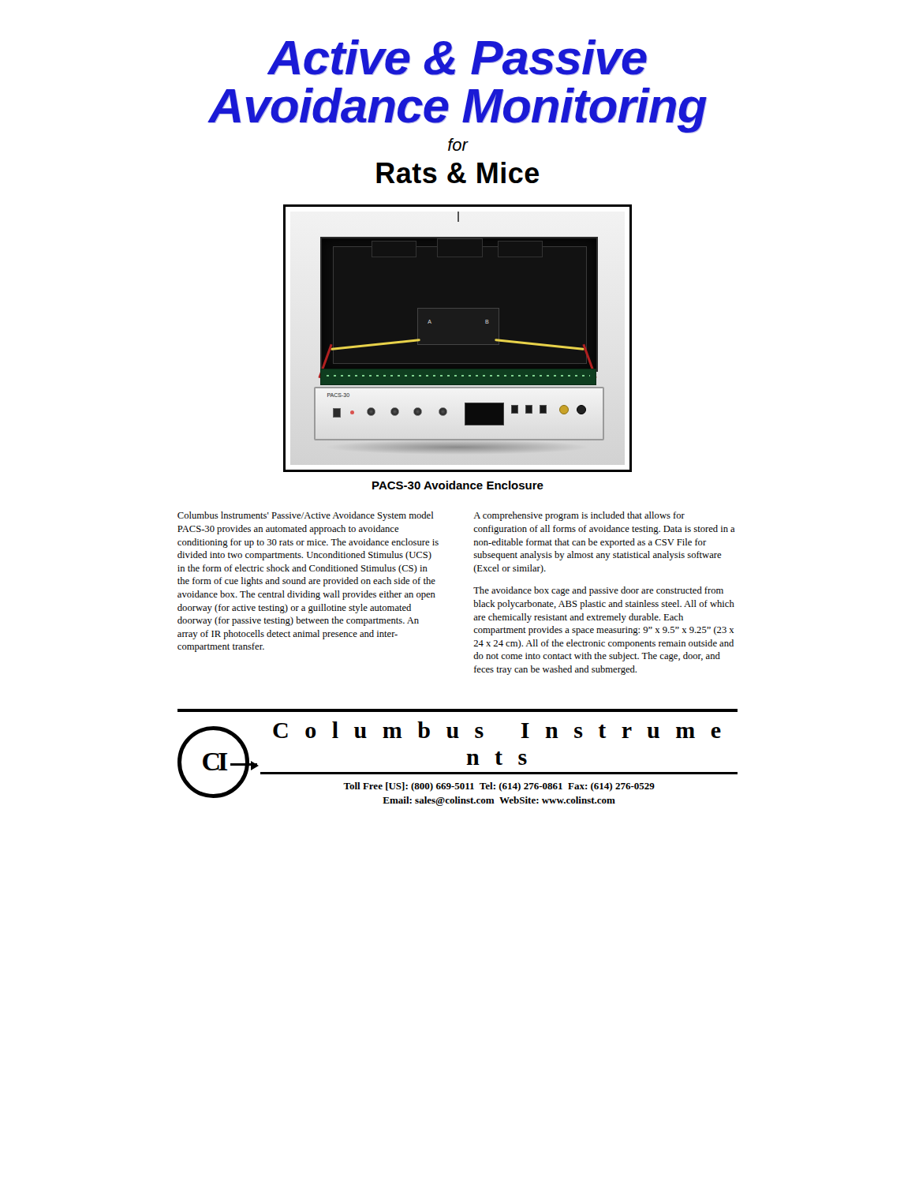Active & Passive
Avoidance Monitoring
for
Rats & Mice
A B
PACS-30
PACS-30 Avoidance Enclosure
Columbus lnstruments' Passive/Active Avoidance System model PACS-30 provides an automated approach to avoidance conditioning for up to 30 rats or mice. The avoidance enclosure is divided into two compartments. Unconditioned Stimulus (UCS) in the form of electric shock and Conditioned Stimulus (CS) in the form of cue lights and sound are provided on each side of the avoidance box. The central dividing wall provides either an open doorway (for active testing) or a guillotine style automated doorway (for passive testing) between the compartments. An array of IR photocells detect animal presence and inter-compartment transfer.
A comprehensive program is included that allows for configuration of all forms of avoidance testing. Data is stored in a non-editable format that can be exported as a CSV File for subsequent analysis by almost any statistical analysis software (Excel or similar).
The avoidance box cage and passive door are constructed from black polycarbonate, ABS plastic and stainless steel. All of which are chemically resistant and extremely durable. Each compartment provides a space measuring: 9” x 9.5” x 9.25” (23 x 24 x 24 cm). All of the electronic components remain outside and do not come into contact with the subject. The cage, door, and feces tray can be washed and submerged.
CI
C o l u m b u s I n s t r u m e n t s
Toll Free [US]: (800) 669-5011 Tel: (614) 276-0861 Fax: (614) 276-0529
Email: sales@colinst.com WebSite: www.colinst.com